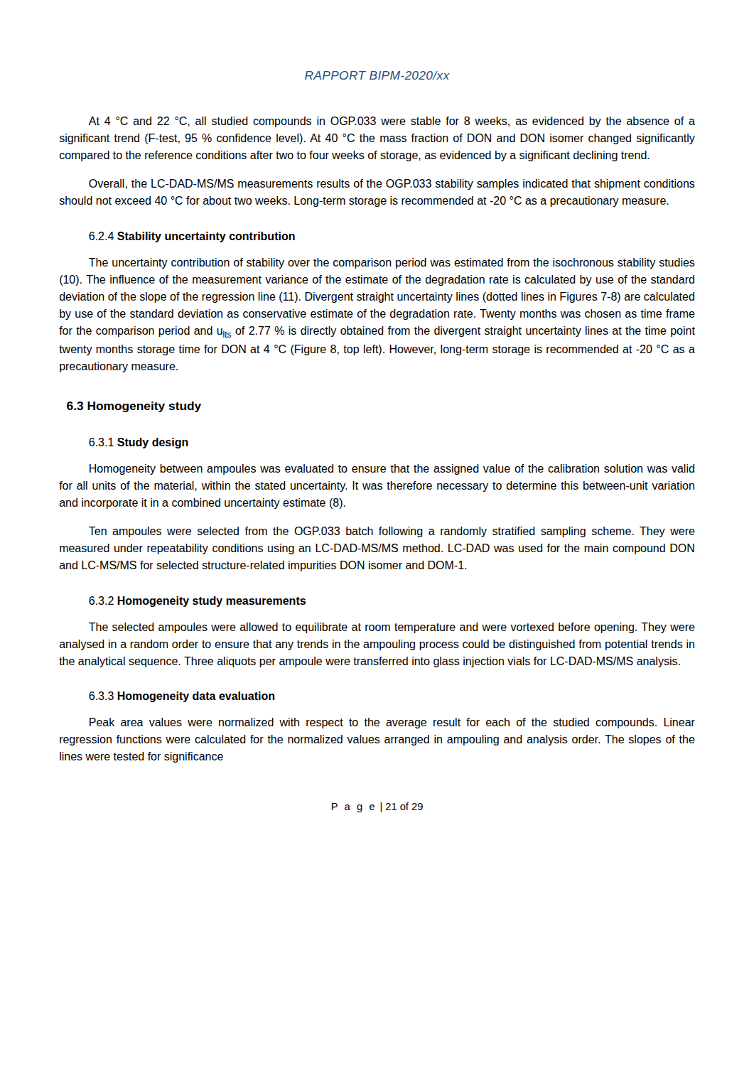RAPPORT BIPM-2020/xx
At 4 °C and 22 °C, all studied compounds in OGP.033 were stable for 8 weeks, as evidenced by the absence of a significant trend (F-test, 95 % confidence level). At 40 °C the mass fraction of DON and DON isomer changed significantly compared to the reference conditions after two to four weeks of storage, as evidenced by a significant declining trend.
Overall, the LC-DAD-MS/MS measurements results of the OGP.033 stability samples indicated that shipment conditions should not exceed 40 °C for about two weeks. Long-term storage is recommended at -20 °C as a precautionary measure.
6.2.4 Stability uncertainty contribution
The uncertainty contribution of stability over the comparison period was estimated from the isochronous stability studies (10). The influence of the measurement variance of the estimate of the degradation rate is calculated by use of the standard deviation of the slope of the regression line (11). Divergent straight uncertainty lines (dotted lines in Figures 7-8) are calculated by use of the standard deviation as conservative estimate of the degradation rate. Twenty months was chosen as time frame for the comparison period and ults of 2.77 % is directly obtained from the divergent straight uncertainty lines at the time point twenty months storage time for DON at 4 °C (Figure 8, top left). However, long-term storage is recommended at -20 °C as a precautionary measure.
6.3 Homogeneity study
6.3.1 Study design
Homogeneity between ampoules was evaluated to ensure that the assigned value of the calibration solution was valid for all units of the material, within the stated uncertainty. It was therefore necessary to determine this between-unit variation and incorporate it in a combined uncertainty estimate (8).
Ten ampoules were selected from the OGP.033 batch following a randomly stratified sampling scheme. They were measured under repeatability conditions using an LC-DAD-MS/MS method. LC-DAD was used for the main compound DON and LC-MS/MS for selected structure-related impurities DON isomer and DOM-1.
6.3.2 Homogeneity study measurements
The selected ampoules were allowed to equilibrate at room temperature and were vortexed before opening. They were analysed in a random order to ensure that any trends in the ampouling process could be distinguished from potential trends in the analytical sequence. Three aliquots per ampoule were transferred into glass injection vials for LC-DAD-MS/MS analysis.
6.3.3 Homogeneity data evaluation
Peak area values were normalized with respect to the average result for each of the studied compounds. Linear regression functions were calculated for the normalized values arranged in ampouling and analysis order. The slopes of the lines were tested for significance
P a g e | 21 of 29